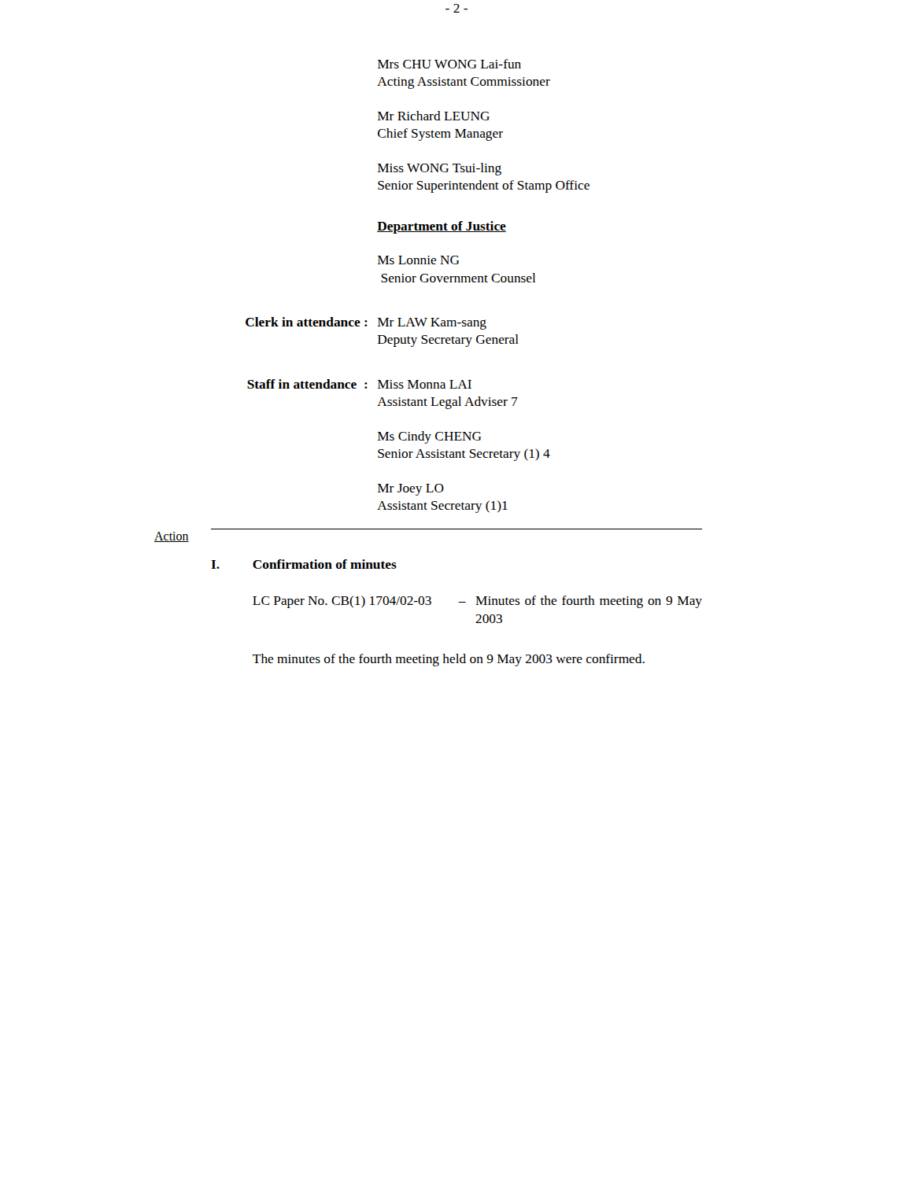- 2 -
Mrs CHU WONG Lai-fun
Acting Assistant Commissioner
Mr Richard LEUNG
Chief System Manager
Miss WONG Tsui-ling
Senior Superintendent of Stamp Office
Department of Justice
Ms Lonnie NG
Senior Government Counsel
Clerk in attendance :
Mr LAW Kam-sang
Deputy Secretary General
Staff in attendance :
Miss Monna LAI
Assistant Legal Adviser 7
Ms Cindy CHENG
Senior Assistant Secretary (1) 4
Mr Joey LO
Assistant Secretary (1)1
Action
I.
Confirmation of minutes
LC Paper No. CB(1) 1704/02-03
–
Minutes of the fourth meeting on 9 May 2003
The minutes of the fourth meeting held on 9 May 2003 were confirmed.